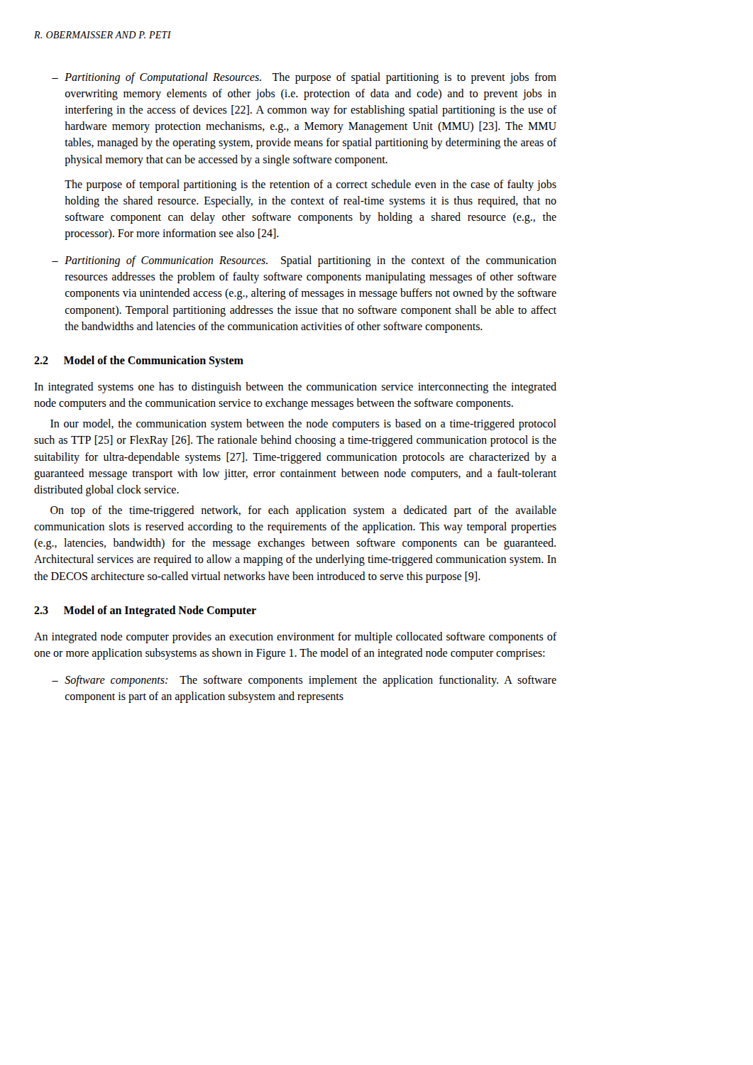R. OBERMAISSER AND P. PETI
Partitioning of Computational Resources. The purpose of spatial partitioning is to prevent jobs from overwriting memory elements of other jobs (i.e. protection of data and code) and to prevent jobs in interfering in the access of devices [22]. A common way for establishing spatial partitioning is the use of hardware memory protection mechanisms, e.g., a Memory Management Unit (MMU) [23]. The MMU tables, managed by the operating system, provide means for spatial partitioning by determining the areas of physical memory that can be accessed by a single software component.
The purpose of temporal partitioning is the retention of a correct schedule even in the case of faulty jobs holding the shared resource. Especially, in the context of real-time systems it is thus required, that no software component can delay other software components by holding a shared resource (e.g., the processor). For more information see also [24].
Partitioning of Communication Resources. Spatial partitioning in the context of the communication resources addresses the problem of faulty software components manipulating messages of other software components via unintended access (e.g., altering of messages in message buffers not owned by the software component). Temporal partitioning addresses the issue that no software component shall be able to affect the bandwidths and latencies of the communication activities of other software components.
2.2 Model of the Communication System
In integrated systems one has to distinguish between the communication service interconnecting the integrated node computers and the communication service to exchange messages between the software components.
In our model, the communication system between the node computers is based on a time-triggered protocol such as TTP [25] or FlexRay [26]. The rationale behind choosing a time-triggered communication protocol is the suitability for ultra-dependable systems [27]. Time-triggered communication protocols are characterized by a guaranteed message transport with low jitter, error containment between node computers, and a fault-tolerant distributed global clock service.
On top of the time-triggered network, for each application system a dedicated part of the available communication slots is reserved according to the requirements of the application. This way temporal properties (e.g., latencies, bandwidth) for the message exchanges between software components can be guaranteed. Architectural services are required to allow a mapping of the underlying time-triggered communication system. In the DECOS architecture so-called virtual networks have been introduced to serve this purpose [9].
2.3 Model of an Integrated Node Computer
An integrated node computer provides an execution environment for multiple collocated software components of one or more application subsystems as shown in Figure 1. The model of an integrated node computer comprises:
Software components: The software components implement the application functionality. A software component is part of an application subsystem and represents